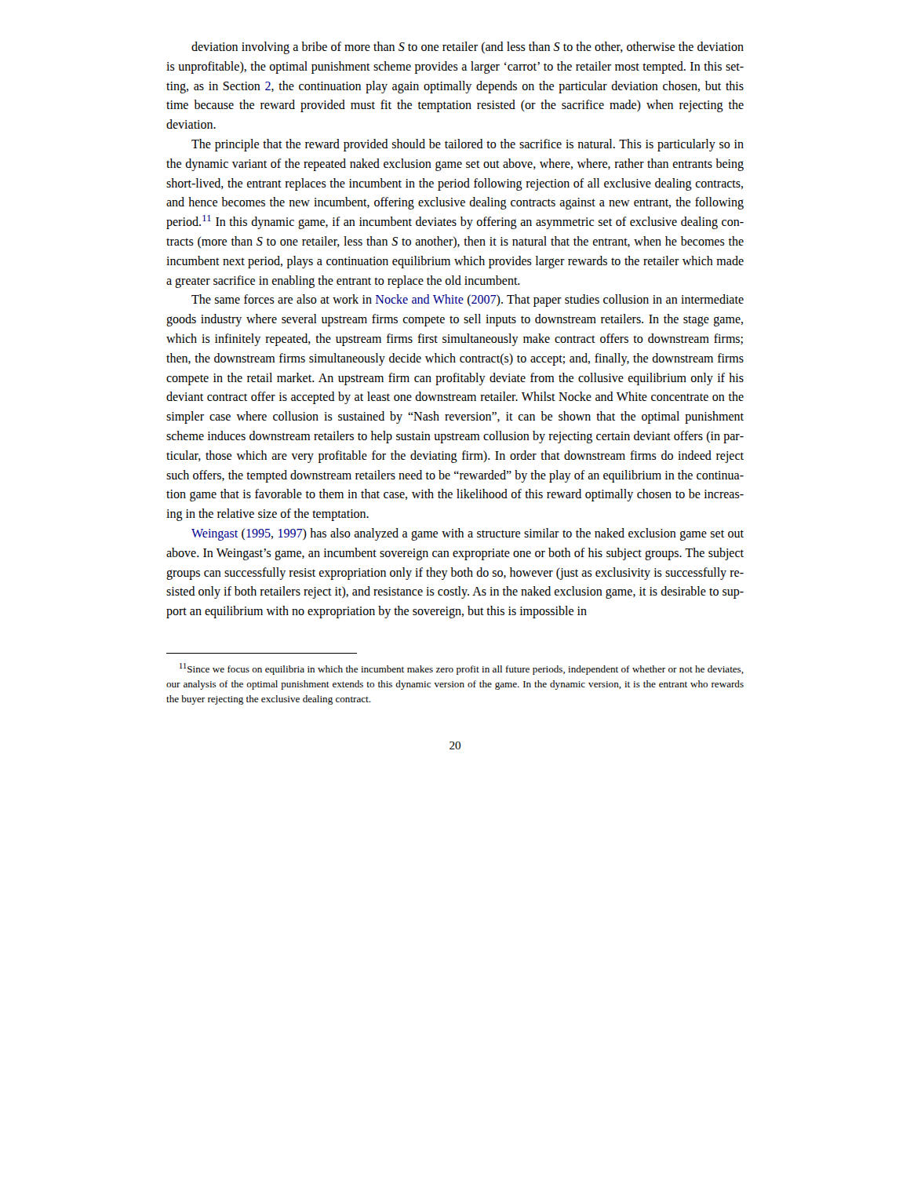deviation involving a bribe of more than S to one retailer (and less than S to the other, otherwise the deviation is unprofitable), the optimal punishment scheme provides a larger ‘carrot’ to the retailer most tempted. In this setting, as in Section 2, the continuation play again optimally depends on the particular deviation chosen, but this time because the reward provided must fit the temptation resisted (or the sacrifice made) when rejecting the deviation.
The principle that the reward provided should be tailored to the sacrifice is natural. This is particularly so in the dynamic variant of the repeated naked exclusion game set out above, where, where, rather than entrants being short-lived, the entrant replaces the incumbent in the period following rejection of all exclusive dealing contracts, and hence becomes the new incumbent, offering exclusive dealing contracts against a new entrant, the following period.11 In this dynamic game, if an incumbent deviates by offering an asymmetric set of exclusive dealing contracts (more than S to one retailer, less than S to another), then it is natural that the entrant, when he becomes the incumbent next period, plays a continuation equilibrium which provides larger rewards to the retailer which made a greater sacrifice in enabling the entrant to replace the old incumbent.
The same forces are also at work in Nocke and White (2007). That paper studies collusion in an intermediate goods industry where several upstream firms compete to sell inputs to downstream retailers. In the stage game, which is infinitely repeated, the upstream firms first simultaneously make contract offers to downstream firms; then, the downstream firms simultaneously decide which contract(s) to accept; and, finally, the downstream firms compete in the retail market. An upstream firm can profitably deviate from the collusive equilibrium only if his deviant contract offer is accepted by at least one downstream retailer. Whilst Nocke and White concentrate on the simpler case where collusion is sustained by “Nash reversion”, it can be shown that the optimal punishment scheme induces downstream retailers to help sustain upstream collusion by rejecting certain deviant offers (in particular, those which are very profitable for the deviating firm). In order that downstream firms do indeed reject such offers, the tempted downstream retailers need to be “rewarded” by the play of an equilibrium in the continuation game that is favorable to them in that case, with the likelihood of this reward optimally chosen to be increasing in the relative size of the temptation.
Weingast (1995, 1997) has also analyzed a game with a structure similar to the naked exclusion game set out above. In Weingast’s game, an incumbent sovereign can expropriate one or both of his subject groups. The subject groups can successfully resist expropriation only if they both do so, however (just as exclusivity is successfully resisted only if both retailers reject it), and resistance is costly. As in the naked exclusion game, it is desirable to support an equilibrium with no expropriation by the sovereign, but this is impossible in
11Since we focus on equilibria in which the incumbent makes zero profit in all future periods, independent of whether or not he deviates, our analysis of the optimal punishment extends to this dynamic version of the game. In the dynamic version, it is the entrant who rewards the buyer rejecting the exclusive dealing contract.
20